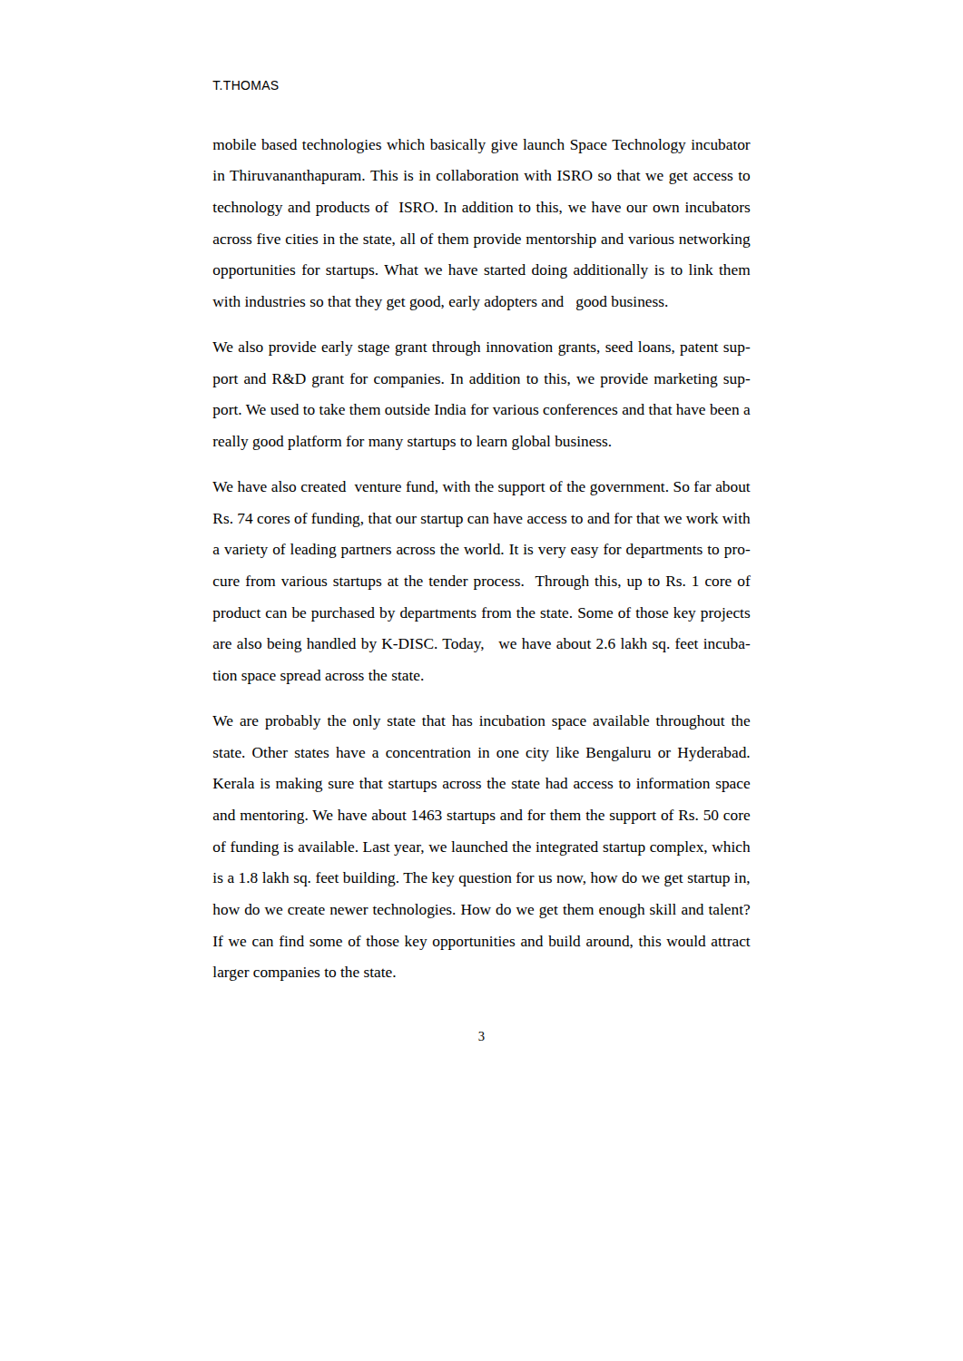T.THOMAS
mobile based technologies which basically give launch Space Technology incubator in Thiruvananthapuram. This is in collaboration with ISRO so that we get access to technology and products of ISRO. In addition to this, we have our own incubators across five cities in the state, all of them provide mentorship and various networking opportunities for startups. What we have started doing additionally is to link them with industries so that they get good, early adopters and good business.
We also provide early stage grant through innovation grants, seed loans, patent support and R&D grant for companies. In addition to this, we provide marketing support. We used to take them outside India for various conferences and that have been a really good platform for many startups to learn global business.
We have also created venture fund, with the support of the government. So far about Rs. 74 cores of funding, that our startup can have access to and for that we work with a variety of leading partners across the world. It is very easy for departments to procure from various startups at the tender process. Through this, up to Rs. 1 core of product can be purchased by departments from the state. Some of those key projects are also being handled by K-DISC. Today, we have about 2.6 lakh sq. feet incubation space spread across the state.
We are probably the only state that has incubation space available throughout the state. Other states have a concentration in one city like Bengaluru or Hyderabad. Kerala is making sure that startups across the state had access to information space and mentoring. We have about 1463 startups and for them the support of Rs. 50 core of funding is available. Last year, we launched the integrated startup complex, which is a 1.8 lakh sq. feet building. The key question for us now, how do we get startup in, how do we create newer technologies. How do we get them enough skill and talent? If we can find some of those key opportunities and build around, this would attract larger companies to the state.
3